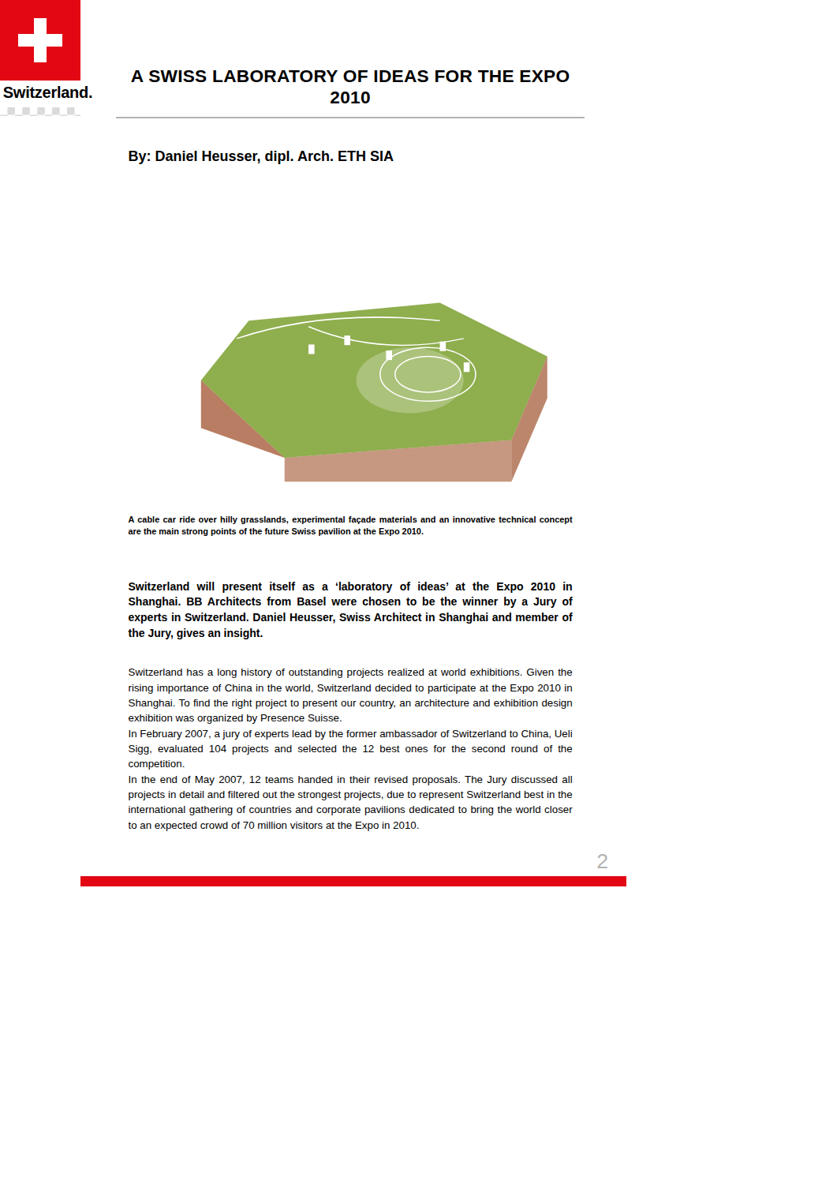Switzerland.
A SWISS LABORATORY OF IDEAS FOR THE EXPO 2010
By: Daniel Heusser, dipl. Arch. ETH SIA
A cable car ride over hilly grasslands, experimental façade materials and an innovative technical concept are the main strong points of the future Swiss pavilion at the Expo 2010.
Switzerland will present itself as a ‘laboratory of ideas’ at the Expo 2010 in Shanghai. BB Architects from Basel were chosen to be the winner by a Jury of experts in Switzerland. Daniel Heusser, Swiss Architect in Shanghai and member of the Jury, gives an insight.
Switzerland has a long history of outstanding projects realized at world exhibitions. Given the rising importance of China in the world, Switzerland decided to participate at the Expo 2010 in Shanghai. To find the right project to present our country, an architecture and exhibition design exhibition was organized by Presence Suisse.
In February 2007, a jury of experts lead by the former ambassador of Switzerland to China, Ueli Sigg, evaluated 104 projects and selected the 12 best ones for the second round of the competition.
In the end of May 2007, 12 teams handed in their revised proposals. The Jury discussed all projects in detail and filtered out the strongest projects, due to represent Switzerland best in the international gathering of countries and corporate pavilions dedicated to bring the world closer to an expected crowd of 70 million visitors at the Expo in 2010.
2